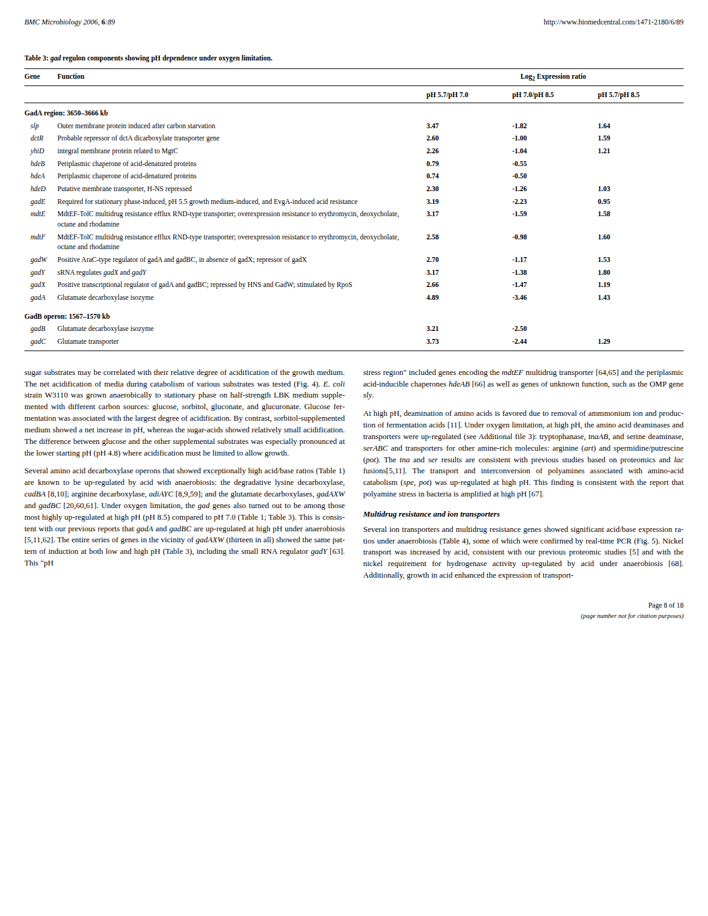BMC Microbiology 2006, 6:89
http://www.biomedcentral.com/1471-2180/6/89
Table 3: gad regulon components showing pH dependence under oxygen limitation.
| Gene | Function | Log 2 Expression ratio |
| --- | --- | --- |
| | | pH 5.7/pH 7.0 | pH 7.0/pH 8.5 | pH 5.7/pH 8.5 |
| GadA region: 3650–3666 kb |
| slp | Outer membrane protein induced after carbon starvation | 3.47 | -1.82 | 1.64 |
| dctR | Probable repressor of dctA dicarboxylate transporter gene | 2.60 | -1.00 | 1.59 |
| yhiD | integral membrane protein related to MgtC | 2.26 | -1.04 | 1.21 |
| hdeB | Periplasmic chaperone of acid-denatured proteins | 0.79 | -0.55 | |
| hdeA | Periplasmic chaperone of acid-denatured proteins | 0.74 | -0.50 | |
| hdeD | Putative membrane transporter, H-NS repressed | 2.30 | -1.26 | 1.03 |
| gadE | Required for stationary phase-induced, pH 5.5 growth medium-induced, and EvgA-induced acid resistance | 3.19 | -2.23 | 0.95 |
| mdtE | MdtEF-TolC multidrug resistance efflux RND-type transporter; overexpression resistance to erythromycin, deoxycholate, octane and rhodamine | 3.17 | -1.59 | 1.58 |
| mdtF | MdtEF-TolC multidrug resistance efflux RND-type transporter; overexpression resistance to erythromycin, deoxycholate, octane and rhodamine | 2.58 | -0.98 | 1.60 |
| gadW | Positive AraC-type regulator of gadA and gadBC, in absence of gadX; repressor of gadX | 2.70 | -1.17 | 1.53 |
| gadY | sRNA regulates gadX and gadY | 3.17 | -1.38 | 1.80 |
| gadX | Positive transcriptional regulator of gadA and gadBC; repressed by HNS and GadW; stimulated by RpoS | 2.66 | -1.47 | 1.19 |
| gadA | Glutamate decarboxylase isozyme | 4.89 | -3.46 | 1.43 |
| GadB operon: 1567–1570 kb |
| gadB | Glutamate decarboxylase isozyme | 3.21 | -2.50 | |
| gadC | Glutamate transporter | 3.73 | -2.44 | 1.29 |
sugar substrates may be correlated with their relative degree of acidification of the growth medium. The net acidification of media during catabolism of various substrates was tested (Fig. 4). E. coli strain W3110 was grown anaerobically to stationary phase on half-strength LBK medium supplemented with different carbon sources: glucose, sorbitol, gluconate, and glucuronate. Glucose fermentation was associated with the largest degree of acidification. By contrast, sorbitol-supplemented medium showed a net increase in pH, whereas the sugar-acids showed relatively small acidification. The difference between glucose and the other supplemental substrates was especially pronounced at the lower starting pH (pH 4.8) where acidification must be limited to allow growth.
Several amino acid decarboxylase operons that showed exceptionally high acid/base ratios (Table 1) are known to be up-regulated by acid with anaerobiosis: the degradative lysine decarboxylase, cadBA [8,10]; arginine decarboxylase, adiAYC [8,9,59]; and the glutamate decarboxylases, gadAXW and gadBC [20,60,61]. Under oxygen limitation, the gad genes also turned out to be among those most highly up-regulated at high pH (pH 8.5) compared to pH 7.0 (Table 1; Table 3). This is consistent with our previous reports that gadA and gadBC are up-regulated at high pH under anaerobiosis [5,11,62]. The entire series of genes in the vicinity of gadAXW (thirteen in all) showed the same pattern of induction at both low and high pH (Table 3), including the small RNA regulator gadY [63]. This "pH
stress region" included genes encoding the mdtEF multidrug transporter [64,65] and the periplasmic acid-inducible chaperones hdeAB [66] as well as genes of unknown function, such as the OMP gene sly.
At high pH, deamination of amino acids is favored due to removal of ammmonium ion and production of fermentation acids [11]. Under oxygen limitation, at high pH, the amino acid deaminases and transporters were up-regulated (see Additional file 3): tryptophanase, tnaAB, and serine deaminase, serABC and transporters for other amine-rich molecules: arginine (art) and spermidine/putrescine (pot). The tna and ser results are consistent with previous studies based on proteomics and lac fusions[5,11]. The transport and interconversion of polyamines associated with amino-acid catabolism (spe, pot) was up-regulated at high pH. This finding is consistent with the report that polyamine stress in bacteria is amplified at high pH [67].
Multidrug resistance and ion transporters
Several ion transporters and multidrug resistance genes showed significant acid/base expression ratios under anaerobiosis (Table 4), some of which were confirmed by real-time PCR (Fig. 5). Nickel transport was increased by acid, consistent with our previous proteomic studies [5] and with the nickel requirement for hydrogenase activity up-regulated by acid under anaerobiosis [68]. Additionally, growth in acid enhanced the expression of transport-
Page 8 of 18
(page number not for citation purposes)